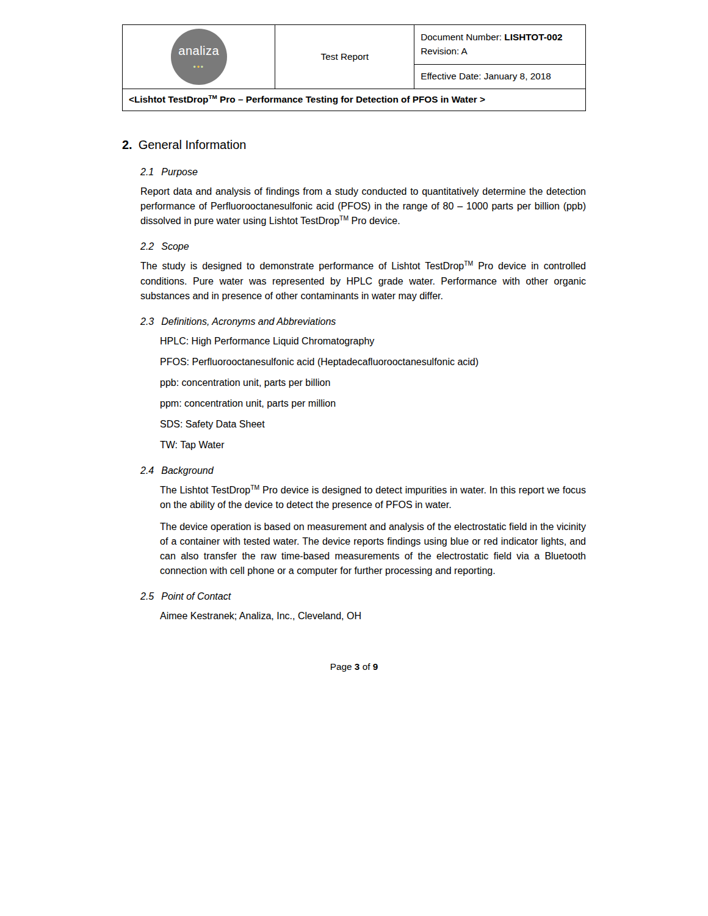| analiza • • • | Test Report | Document Number: LISHTOT-002 Revision: A |
| Effective Date: January 8, 2018 |
| <Lishtot TestDrop TM Pro – Performance Testing for Detection of PFOS in Water > |
2. General Information
2.1 Purpose
Report data and analysis of findings from a study conducted to quantitatively determine the detection performance of Perfluorooctanesulfonic acid (PFOS) in the range of 80 – 1000 parts per billion (ppb) dissolved in pure water using Lishtot TestDropTM Pro device.
2.2 Scope
The study is designed to demonstrate performance of Lishtot TestDropTM Pro device in controlled conditions. Pure water was represented by HPLC grade water. Performance with other organic substances and in presence of other contaminants in water may differ.
2.3 Definitions, Acronyms and Abbreviations
HPLC: High Performance Liquid Chromatography
PFOS: Perfluorooctanesulfonic acid (Heptadecafluorooctanesulfonic acid)
ppb: concentration unit, parts per billion
ppm: concentration unit, parts per million
SDS: Safety Data Sheet
TW: Tap Water
2.4 Background
The Lishtot TestDropTM Pro device is designed to detect impurities in water. In this report we focus on the ability of the device to detect the presence of PFOS in water.
The device operation is based on measurement and analysis of the electrostatic field in the vicinity of a container with tested water. The device reports findings using blue or red indicator lights, and can also transfer the raw time-based measurements of the electrostatic field via a Bluetooth connection with cell phone or a computer for further processing and reporting.
2.5 Point of Contact
Aimee Kestranek; Analiza, Inc., Cleveland, OH
Page 3 of 9